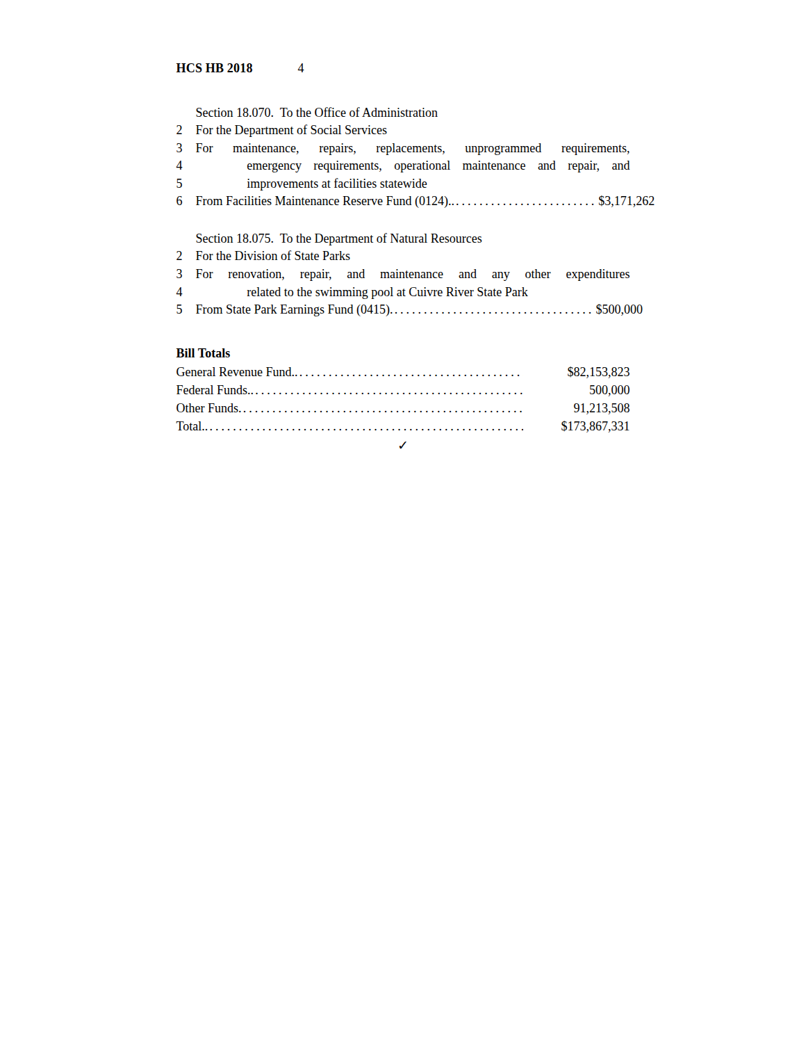HCS HB 2018 4
Section 18.070. To the Office of Administration
2 For the Department of Social Services
3 For maintenance, repairs, replacements, unprogrammed requirements,
4 emergency requirements, operational maintenance and repair, and
5 improvements at facilities statewide
6 From Facilities Maintenance Reserve Fund (0124).. ........................ $3,171,262
Section 18.075. To the Department of Natural Resources
2 For the Division of State Parks
3 For renovation, repair, and maintenance and any other expenditures
4 related to the swimming pool at Cuivre River State Park
5 From State Park Earnings Fund (0415). .................................. $500,000
Bill Totals
General Revenue Fund.. .............................................. $82,153,823
Federal Funds.. ..................................................... 500,000
Other Funds. ..................................................... 91,213,508
Total.. ......................................................... $173,867,331
✓